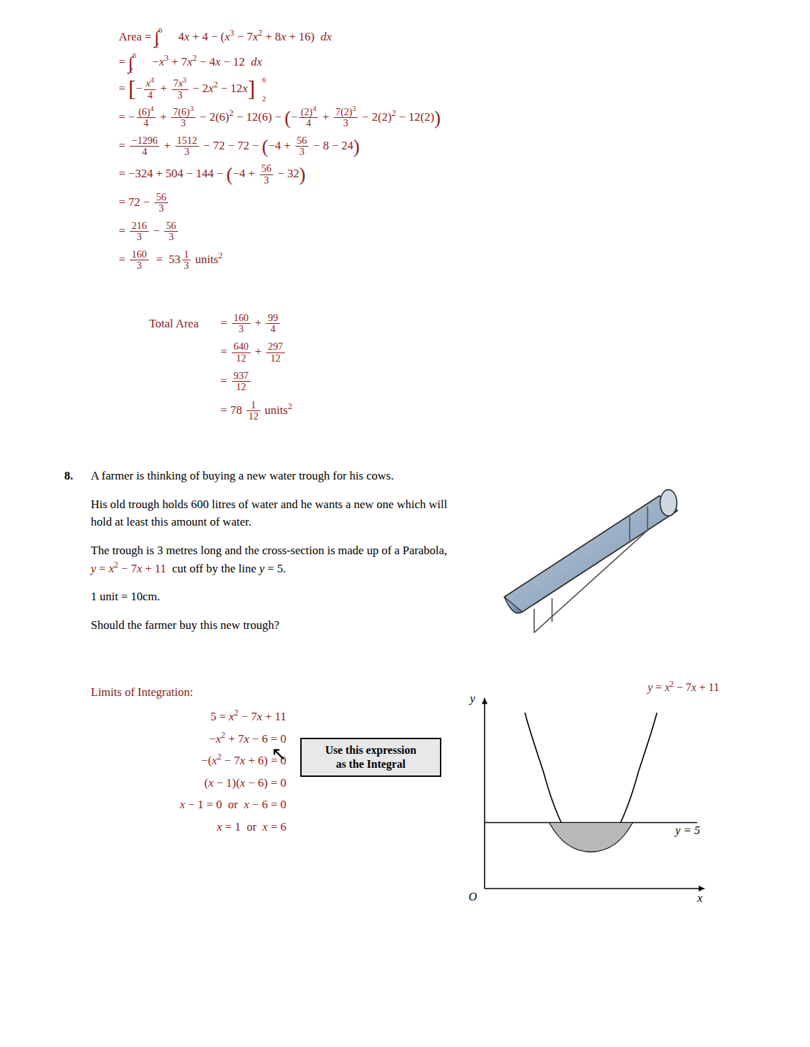Area = ∫62 4x + 4 − (x3 − 7x2 + 8x + 16) dx
= ∫62 −x3 + 7x2 − 4x − 12 dx
= [−x44 + 7x33 − 2x2 − 12x] 62
= −(6)44 + 7(6)33 − 2(6)2 − 12(6) − (−(2)44 + 7(2)33 − 2(2)2 − 12(2))
= −12964 + 15123 − 72 − 72 − (−4 + 563 − 8 − 24)
= −324 + 504 − 144 − (−4 + 563 − 32)
= 72 − 563
= 2163 − 563
= 1603 = 5313 units2
| Total Area | = 160 3 + 99 4 |
| | = 640 12 + 297 12 |
| | = 937 12 |
| | = 78 1 12 units 2 |
8.
A farmer is thinking of buying a new water trough for his cows.
His old trough holds 600 litres of water and he wants a new one which will hold at least this amount of water.
The trough is 3 metres long and the cross-section is made up of a Parabola, y = x2 − 7x + 11 cut off by the line y = 5.
1 unit = 10cm.
Should the farmer buy this new trough?
Limits of Integration:
5 = x2 − 7x + 11
−x2 + 7x − 6 = 0
−(x2 − 7x + 6) = 0
(x − 1)(x − 6) = 0
x − 1 = 0 or x − 6 = 0
x = 1 or x = 6
↖
Use this expression
as the Integral
y = x2 − 7x + 11